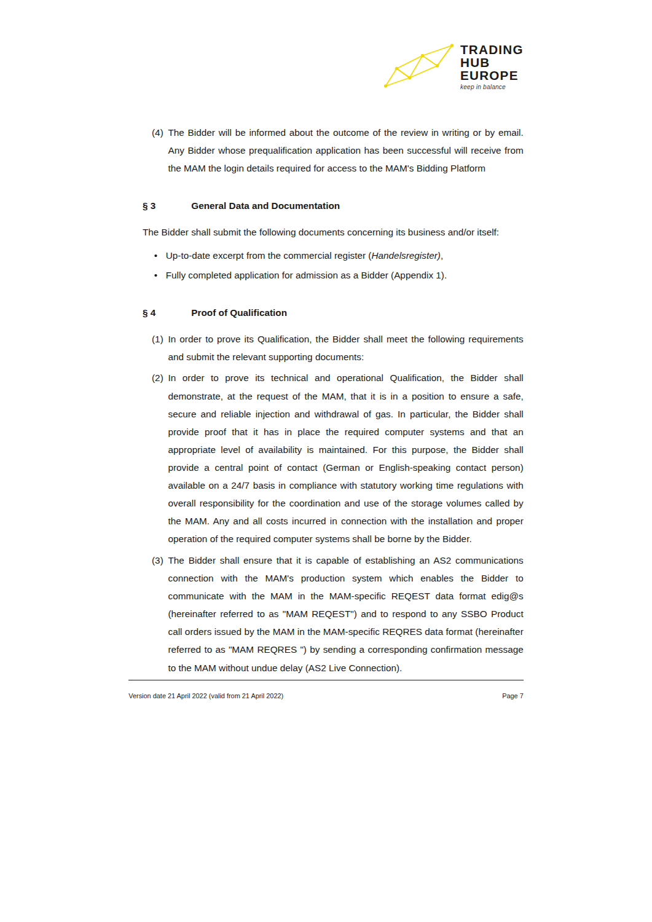TRADING
HUB
EUROPE keep in balance
(4) The Bidder will be informed about the outcome of the review in writing or by email. Any Bidder whose prequalification application has been successful will receive from the MAM the login details required for access to the MAM's Bidding Platform
§ 3 General Data and Documentation
The Bidder shall submit the following documents concerning its business and/or itself:
•Up-to-date excerpt from the commercial register (Handelsregister),
•Fully completed application for admission as a Bidder (Appendix 1).
§ 4 Proof of Qualification
(1) In order to prove its Qualification, the Bidder shall meet the following requirements and submit the relevant supporting documents:
(2) In order to prove its technical and operational Qualification, the Bidder shall demonstrate, at the request of the MAM, that it is in a position to ensure a safe, secure and reliable injection and withdrawal of gas. In particular, the Bidder shall provide proof that it has in place the required computer systems and that an appropriate level of availability is maintained. For this purpose, the Bidder shall provide a central point of contact (German or English-speaking contact person) available on a 24/7 basis in compliance with statutory working time regulations with overall responsibility for the coordination and use of the storage volumes called by the MAM. Any and all costs incurred in connection with the installation and proper operation of the required computer systems shall be borne by the Bidder.
(3) The Bidder shall ensure that it is capable of establishing an AS2 communications connection with the MAM's production system which enables the Bidder to communicate with the MAM in the MAM-specific REQEST data format edig@s (hereinafter referred to as "MAM REQEST") and to respond to any SSBO Product call orders issued by the MAM in the MAM-specific REQRES data format (hereinafter referred to as "MAM REQRES ") by sending a corresponding confirmation message to the MAM without undue delay (AS2 Live Connection).
Version date 21 April 2022 (valid from 21 April 2022) Page 7